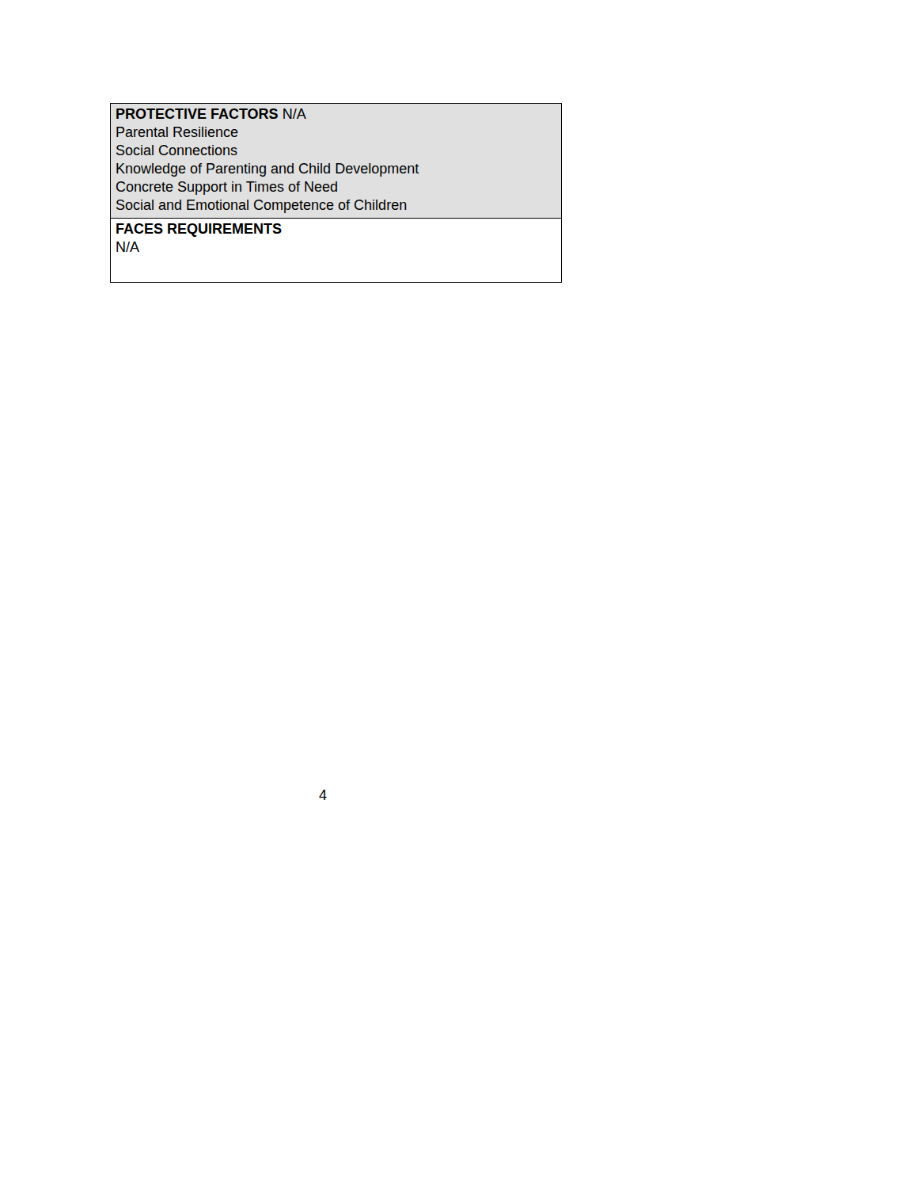| PROTECTIVE FACTORS N/A Parental Resilience Social Connections Knowledge of Parenting and Child Development Concrete Support in Times of Need Social and Emotional Competence of Children |
| FACES REQUIREMENTS N/A |
4